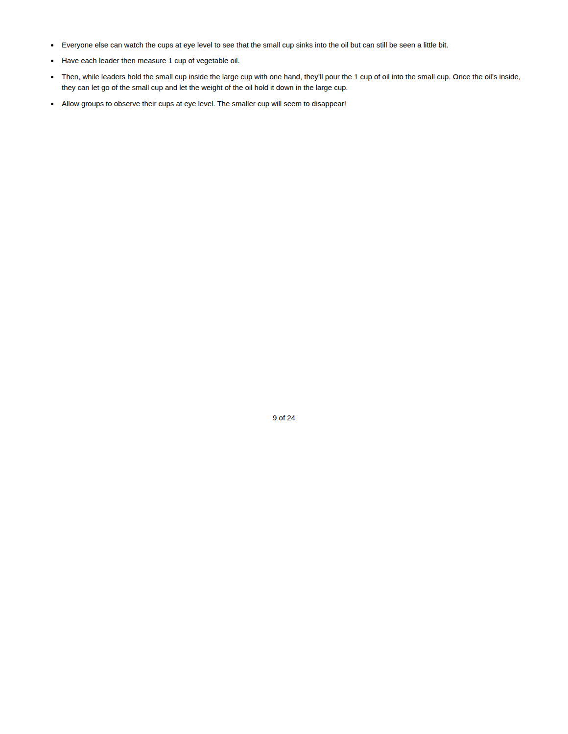Everyone else can watch the cups at eye level to see that the small cup sinks into the oil but can still be seen a little bit.
Have each leader then measure 1 cup of vegetable oil.
Then, while leaders hold the small cup inside the large cup with one hand, they’ll pour the 1 cup of oil into the small cup. Once the oil’s inside, they can let go of the small cup and let the weight of the oil hold it down in the large cup.
Allow groups to observe their cups at eye level. The smaller cup will seem to disappear!
9 of 24